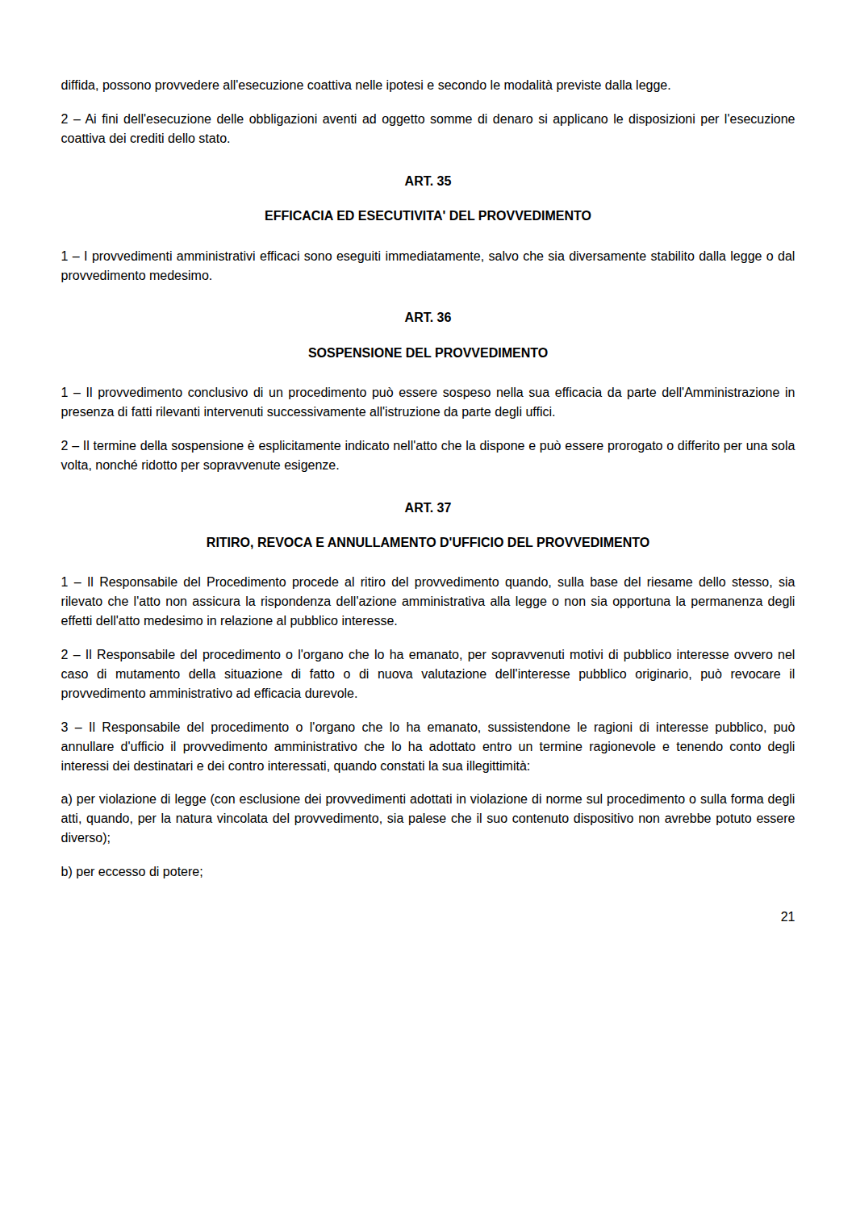diffida, possono provvedere all'esecuzione coattiva nelle ipotesi e secondo le modalità previste dalla legge.
2 – Ai fini dell'esecuzione delle obbligazioni aventi ad oggetto somme di denaro si applicano le disposizioni per l'esecuzione coattiva dei crediti dello stato.
ART. 35
Efficacia ed esecutivita' del provvedimento
1 – I provvedimenti amministrativi efficaci sono eseguiti immediatamente, salvo che sia diversamente stabilito dalla legge o dal provvedimento medesimo.
ART. 36
Sospensione del provvedimento
1 – Il provvedimento conclusivo di un procedimento può essere sospeso nella sua efficacia da parte dell'Amministrazione in presenza di fatti rilevanti intervenuti successivamente all'istruzione da parte degli uffici.
2 – Il termine della sospensione è esplicitamente indicato nell'atto che la dispone e può essere prorogato o differito per una sola volta, nonché ridotto per sopravvenute esigenze.
ART. 37
Ritiro, revoca e annullamento d'ufficio del provvedimento
1 – Il Responsabile del Procedimento procede al ritiro del provvedimento quando, sulla base del riesame dello stesso, sia rilevato che l'atto non assicura la rispondenza dell'azione amministrativa alla legge o non sia opportuna la permanenza degli effetti dell'atto medesimo in relazione al pubblico interesse.
2 – Il Responsabile del procedimento o l'organo che lo ha emanato, per sopravvenuti motivi di pubblico interesse ovvero nel caso di mutamento della situazione di fatto o di nuova valutazione dell'interesse pubblico originario, può revocare il provvedimento amministrativo ad efficacia durevole.
3 – Il Responsabile del procedimento o l'organo che lo ha emanato, sussistendone le ragioni di interesse pubblico, può annullare d'ufficio il provvedimento amministrativo che lo ha adottato entro un termine ragionevole e tenendo conto degli interessi dei destinatari e dei contro interessati, quando constati la sua illegittimità:
a) per violazione di legge (con esclusione dei provvedimenti adottati in violazione di norme sul procedimento o sulla forma degli atti, quando, per la natura vincolata del provvedimento, sia palese che il suo contenuto dispositivo non avrebbe potuto essere diverso);
b) per eccesso di potere;
21